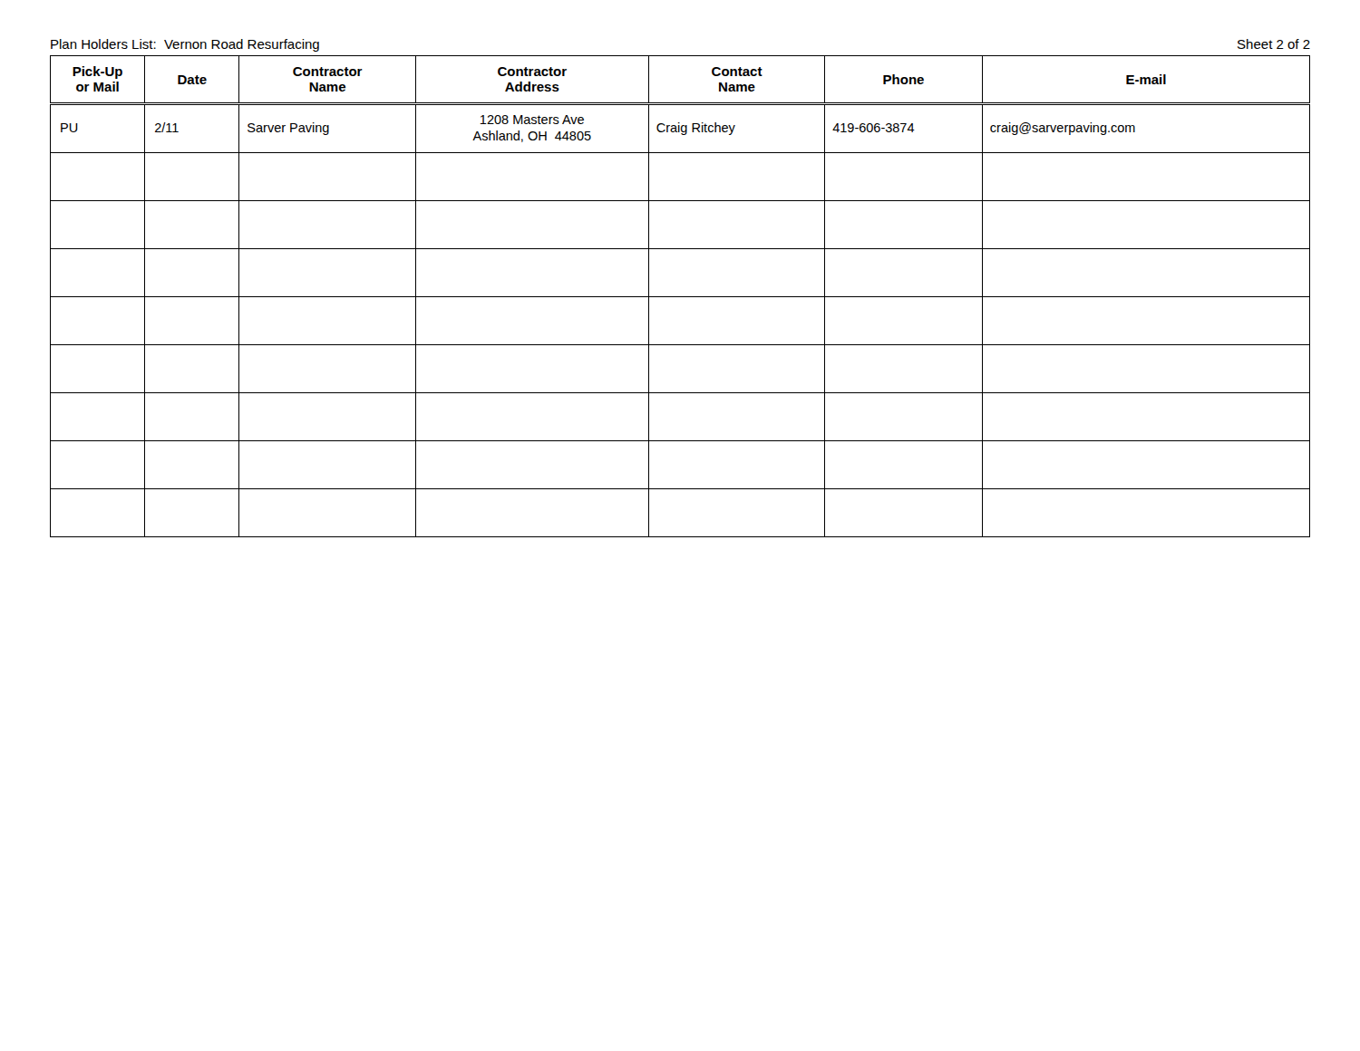Plan Holders List: Vernon Road Resurfacing
Sheet 2 of 2
| Pick-Up or Mail | Date | Contractor Name | Contractor Address | Contact Name | Phone | E-mail |
| --- | --- | --- | --- | --- | --- | --- |
| PU | 2/11 | Sarver Paving | 1208 Masters Ave Ashland, OH 44805 | Craig Ritchey | 419-606-3874 | craig@sarverpaving.com |